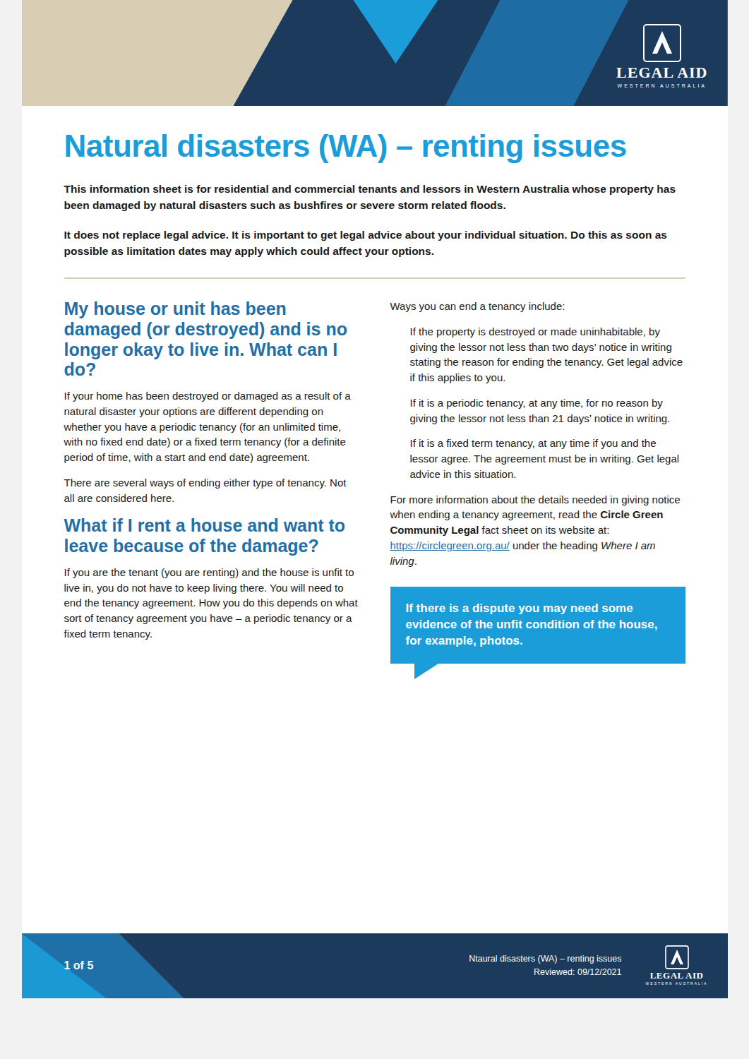LEGAL AID
Western Australia
Natural disasters (WA) – renting issues
This information sheet is for residential and commercial tenants and lessors in Western Australia whose property has been damaged by natural disasters such as bushfires or severe storm related floods.
It does not replace legal advice. It is important to get legal advice about your individual situation. Do this as soon as possible as limitation dates may apply which could affect your options.
My house or unit has been damaged (or destroyed) and is no longer okay to live in. What can I do?
If your home has been destroyed or damaged as a result of a natural disaster your options are different depending on whether you have a periodic tenancy (for an unlimited time, with no fixed end date) or a fixed term tenancy (for a definite period of time, with a start and end date) agreement.
There are several ways of ending either type of tenancy. Not all are considered here.
What if I rent a house and want to leave because of the damage?
If you are the tenant (you are renting) and the house is unfit to live in, you do not have to keep living there. You will need to end the tenancy agreement. How you do this depends on what sort of tenancy agreement you have – a periodic tenancy or a fixed term tenancy.
Ways you can end a tenancy include:
If the property is destroyed or made uninhabitable, by giving the lessor not less than two days’ notice in writing stating the reason for ending the tenancy. Get legal advice if this applies to you.
If it is a periodic tenancy, at any time, for no reason by giving the lessor not less than 21 days’ notice in writing.
If it is a fixed term tenancy, at any time if you and the lessor agree. The agreement must be in writing. Get legal advice in this situation.
For more information about the details needed in giving notice when ending a tenancy agreement, read the Circle Green Community Legal fact sheet on its website at: https://circlegreen.org.au/ under the heading Where I am living.
If there is a dispute you may need some evidence of the unfit condition of the house, for example, photos.
1 of 5
Ntaural disasters (WA) – renting issues
Reviewed: 09/12/2021
LEGAL AID
Western Australia